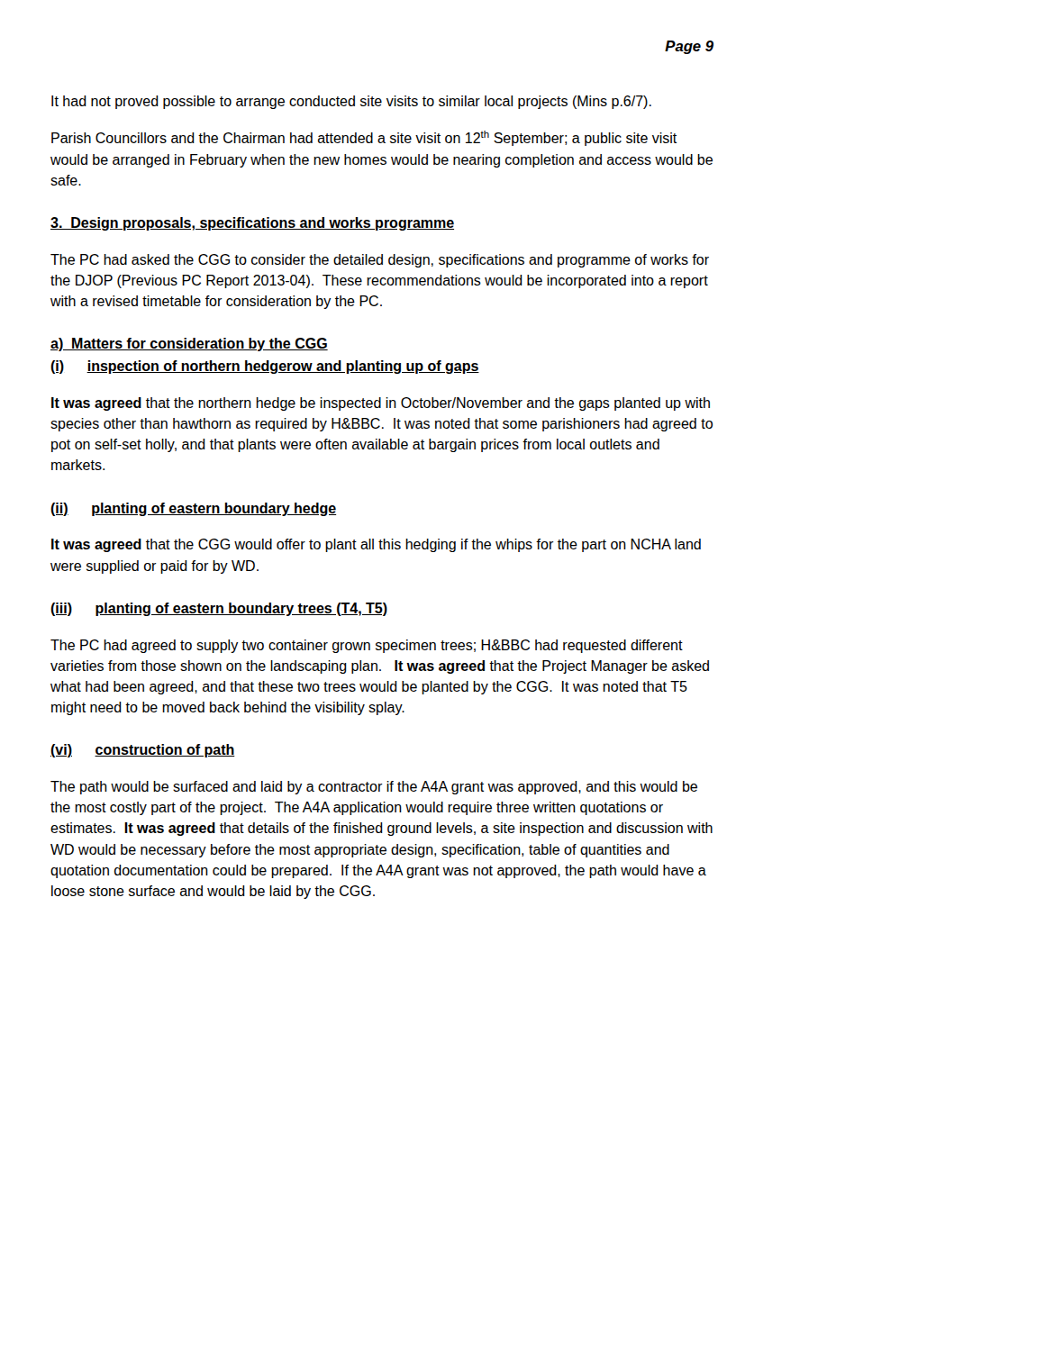Page 9
It had not proved possible to arrange conducted site visits to similar local projects (Mins p.6/7).
Parish Councillors and the Chairman had attended a site visit on 12th September; a public site visit would be arranged in February when the new homes would be nearing completion and access would be safe.
3. Design proposals, specifications and works programme
The PC had asked the CGG to consider the detailed design, specifications and programme of works for the DJOP (Previous PC Report 2013-04). These recommendations would be incorporated into a report with a revised timetable for consideration by the PC.
a) Matters for consideration by the CGG
(i) inspection of northern hedgerow and planting up of gaps
It was agreed that the northern hedge be inspected in October/November and the gaps planted up with species other than hawthorn as required by H&BBC. It was noted that some parishioners had agreed to pot on self-set holly, and that plants were often available at bargain prices from local outlets and markets.
(ii) planting of eastern boundary hedge
It was agreed that the CGG would offer to plant all this hedging if the whips for the part on NCHA land were supplied or paid for by WD.
(iii) planting of eastern boundary trees (T4, T5)
The PC had agreed to supply two container grown specimen trees; H&BBC had requested different varieties from those shown on the landscaping plan. It was agreed that the Project Manager be asked what had been agreed, and that these two trees would be planted by the CGG. It was noted that T5 might need to be moved back behind the visibility splay.
(vi) construction of path
The path would be surfaced and laid by a contractor if the A4A grant was approved, and this would be the most costly part of the project. The A4A application would require three written quotations or estimates. It was agreed that details of the finished ground levels, a site inspection and discussion with WD would be necessary before the most appropriate design, specification, table of quantities and quotation documentation could be prepared. If the A4A grant was not approved, the path would have a loose stone surface and would be laid by the CGG.